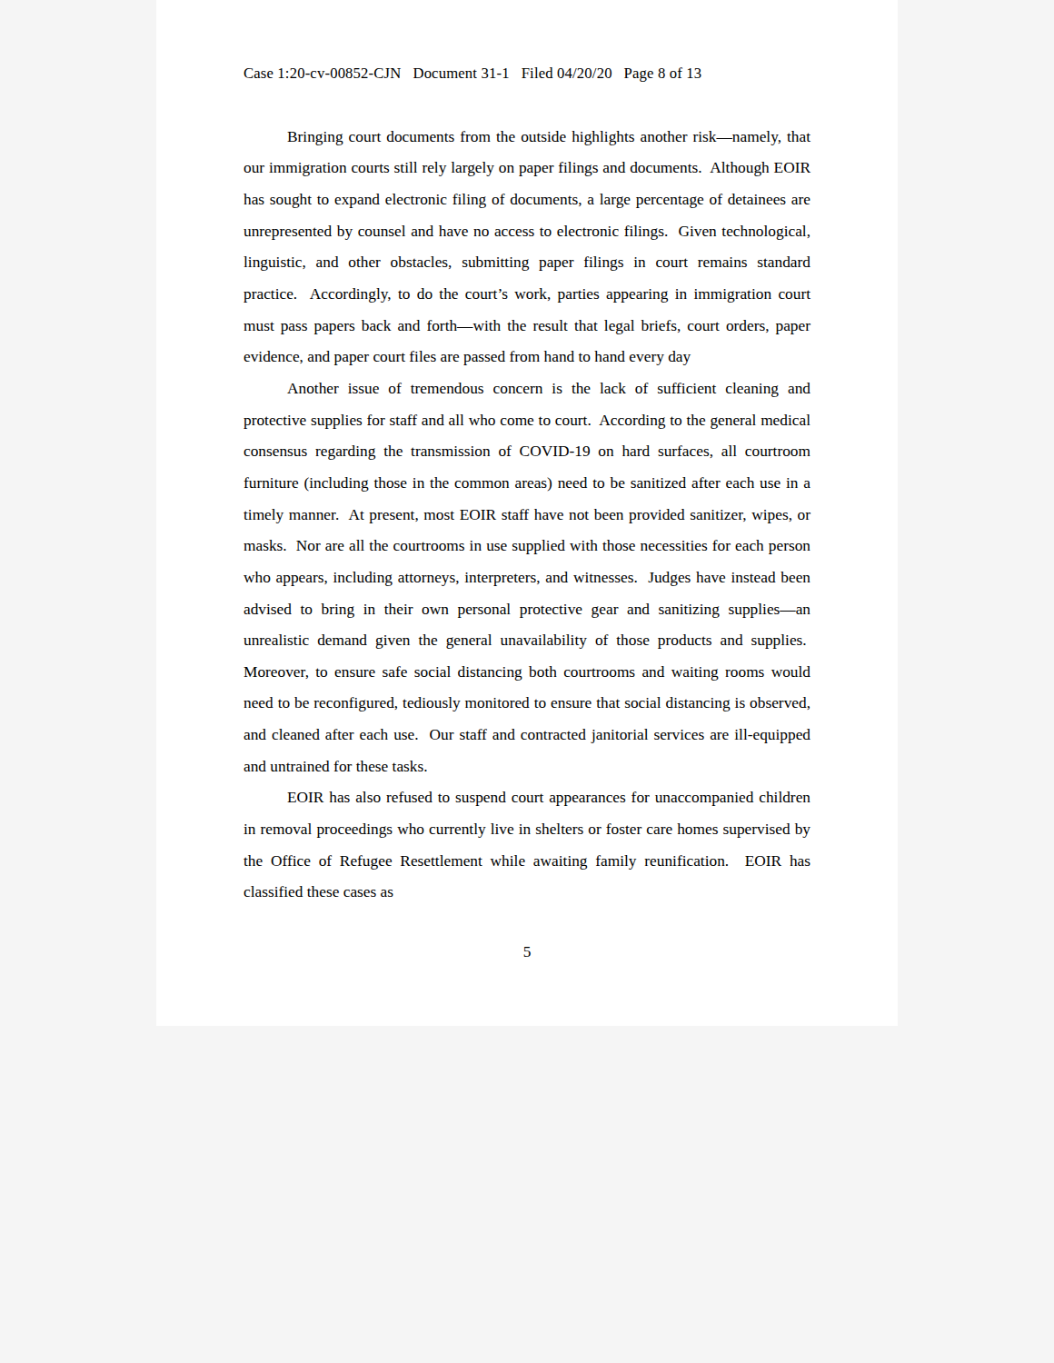Case 1:20-cv-00852-CJN Document 31-1 Filed 04/20/20 Page 8 of 13
Bringing court documents from the outside highlights another risk—namely, that our immigration courts still rely largely on paper filings and documents. Although EOIR has sought to expand electronic filing of documents, a large percentage of detainees are unrepresented by counsel and have no access to electronic filings. Given technological, linguistic, and other obstacles, submitting paper filings in court remains standard practice. Accordingly, to do the court’s work, parties appearing in immigration court must pass papers back and forth—with the result that legal briefs, court orders, paper evidence, and paper court files are passed from hand to hand every day
Another issue of tremendous concern is the lack of sufficient cleaning and protective supplies for staff and all who come to court. According to the general medical consensus regarding the transmission of COVID-19 on hard surfaces, all courtroom furniture (including those in the common areas) need to be sanitized after each use in a timely manner. At present, most EOIR staff have not been provided sanitizer, wipes, or masks. Nor are all the courtrooms in use supplied with those necessities for each person who appears, including attorneys, interpreters, and witnesses. Judges have instead been advised to bring in their own personal protective gear and sanitizing supplies—an unrealistic demand given the general unavailability of those products and supplies. Moreover, to ensure safe social distancing both courtrooms and waiting rooms would need to be reconfigured, tediously monitored to ensure that social distancing is observed, and cleaned after each use. Our staff and contracted janitorial services are ill-equipped and untrained for these tasks.
EOIR has also refused to suspend court appearances for unaccompanied children in removal proceedings who currently live in shelters or foster care homes supervised by the Office of Refugee Resettlement while awaiting family reunification. EOIR has classified these cases as
5